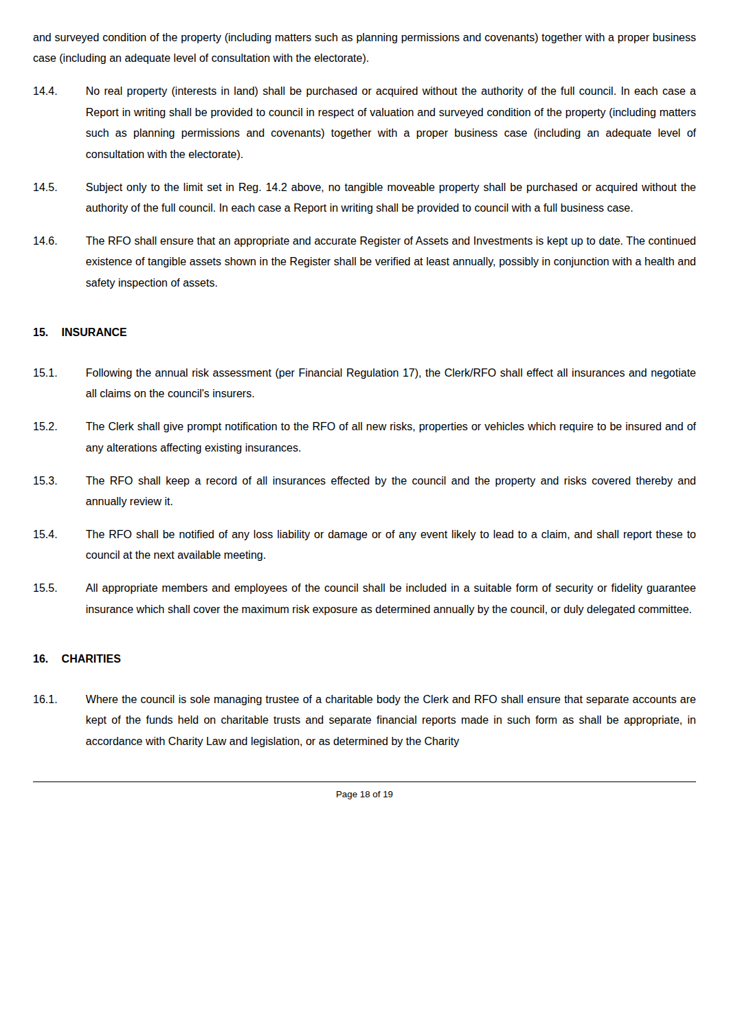and surveyed condition of the property (including matters such as planning permissions and covenants) together with a proper business case (including an adequate level of consultation with the electorate).
14.4.
No real property (interests in land) shall be purchased or acquired without the authority of the full council. In each case a Report in writing shall be provided to council in respect of valuation and surveyed condition of the property (including matters such as planning permissions and covenants) together with a proper business case (including an adequate level of consultation with the electorate).
14.5.
Subject only to the limit set in Reg. 14.2 above, no tangible moveable property shall be purchased or acquired without the authority of the full council. In each case a Report in writing shall be provided to council with a full business case.
14.6.
The RFO shall ensure that an appropriate and accurate Register of Assets and Investments is kept up to date. The continued existence of tangible assets shown in the Register shall be verified at least annually, possibly in conjunction with a health and safety inspection of assets.
15. Insurance
15.1.
Following the annual risk assessment (per Financial Regulation 17), the Clerk/RFO shall effect all insurances and negotiate all claims on the council's insurers.
15.2.
The Clerk shall give prompt notification to the RFO of all new risks, properties or vehicles which require to be insured and of any alterations affecting existing insurances.
15.3.
The RFO shall keep a record of all insurances effected by the council and the property and risks covered thereby and annually review it.
15.4.
The RFO shall be notified of any loss liability or damage or of any event likely to lead to a claim, and shall report these to council at the next available meeting.
15.5.
All appropriate members and employees of the council shall be included in a suitable form of security or fidelity guarantee insurance which shall cover the maximum risk exposure as determined annually by the council, or duly delegated committee.
16. Charities
16.1.
Where the council is sole managing trustee of a charitable body the Clerk and RFO shall ensure that separate accounts are kept of the funds held on charitable trusts and separate financial reports made in such form as shall be appropriate, in accordance with Charity Law and legislation, or as determined by the Charity
Page 18 of 19